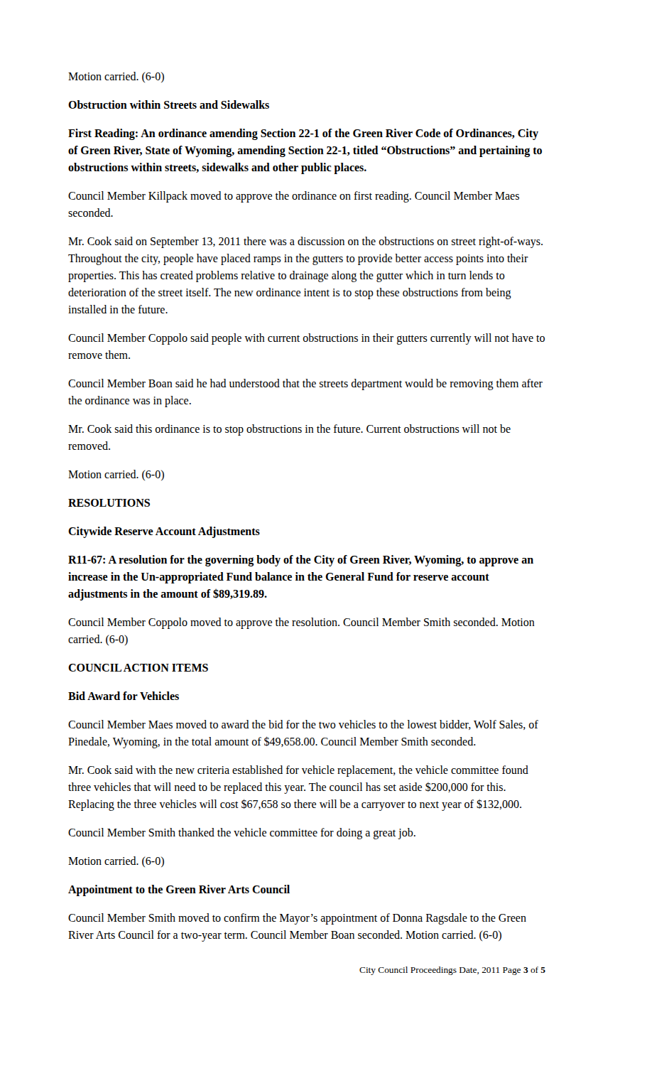Motion carried. (6-0)
Obstruction within Streets and Sidewalks
First Reading: An ordinance amending Section 22-1 of the Green River Code of Ordinances, City of Green River, State of Wyoming, amending Section 22-1, titled “Obstructions” and pertaining to obstructions within streets, sidewalks and other public places.
Council Member Killpack moved to approve the ordinance on first reading. Council Member Maes seconded.
Mr. Cook said on September 13, 2011 there was a discussion on the obstructions on street right-of-ways. Throughout the city, people have placed ramps in the gutters to provide better access points into their properties. This has created problems relative to drainage along the gutter which in turn lends to deterioration of the street itself. The new ordinance intent is to stop these obstructions from being installed in the future.
Council Member Coppolo said people with current obstructions in their gutters currently will not have to remove them.
Council Member Boan said he had understood that the streets department would be removing them after the ordinance was in place.
Mr. Cook said this ordinance is to stop obstructions in the future. Current obstructions will not be removed.
Motion carried. (6-0)
RESOLUTIONS
Citywide Reserve Account Adjustments
R11-67: A resolution for the governing body of the City of Green River, Wyoming, to approve an increase in the Un-appropriated Fund balance in the General Fund for reserve account adjustments in the amount of $89,319.89.
Council Member Coppolo moved to approve the resolution. Council Member Smith seconded. Motion carried. (6-0)
COUNCIL ACTION ITEMS
Bid Award for Vehicles
Council Member Maes moved to award the bid for the two vehicles to the lowest bidder, Wolf Sales, of Pinedale, Wyoming, in the total amount of $49,658.00. Council Member Smith seconded.
Mr. Cook said with the new criteria established for vehicle replacement, the vehicle committee found three vehicles that will need to be replaced this year. The council has set aside $200,000 for this. Replacing the three vehicles will cost $67,658 so there will be a carryover to next year of $132,000.
Council Member Smith thanked the vehicle committee for doing a great job.
Motion carried. (6-0)
Appointment to the Green River Arts Council
Council Member Smith moved to confirm the Mayor’s appointment of Donna Ragsdale to the Green River Arts Council for a two-year term. Council Member Boan seconded. Motion carried. (6-0)
City Council Proceedings Date, 2011 Page 3 of 5